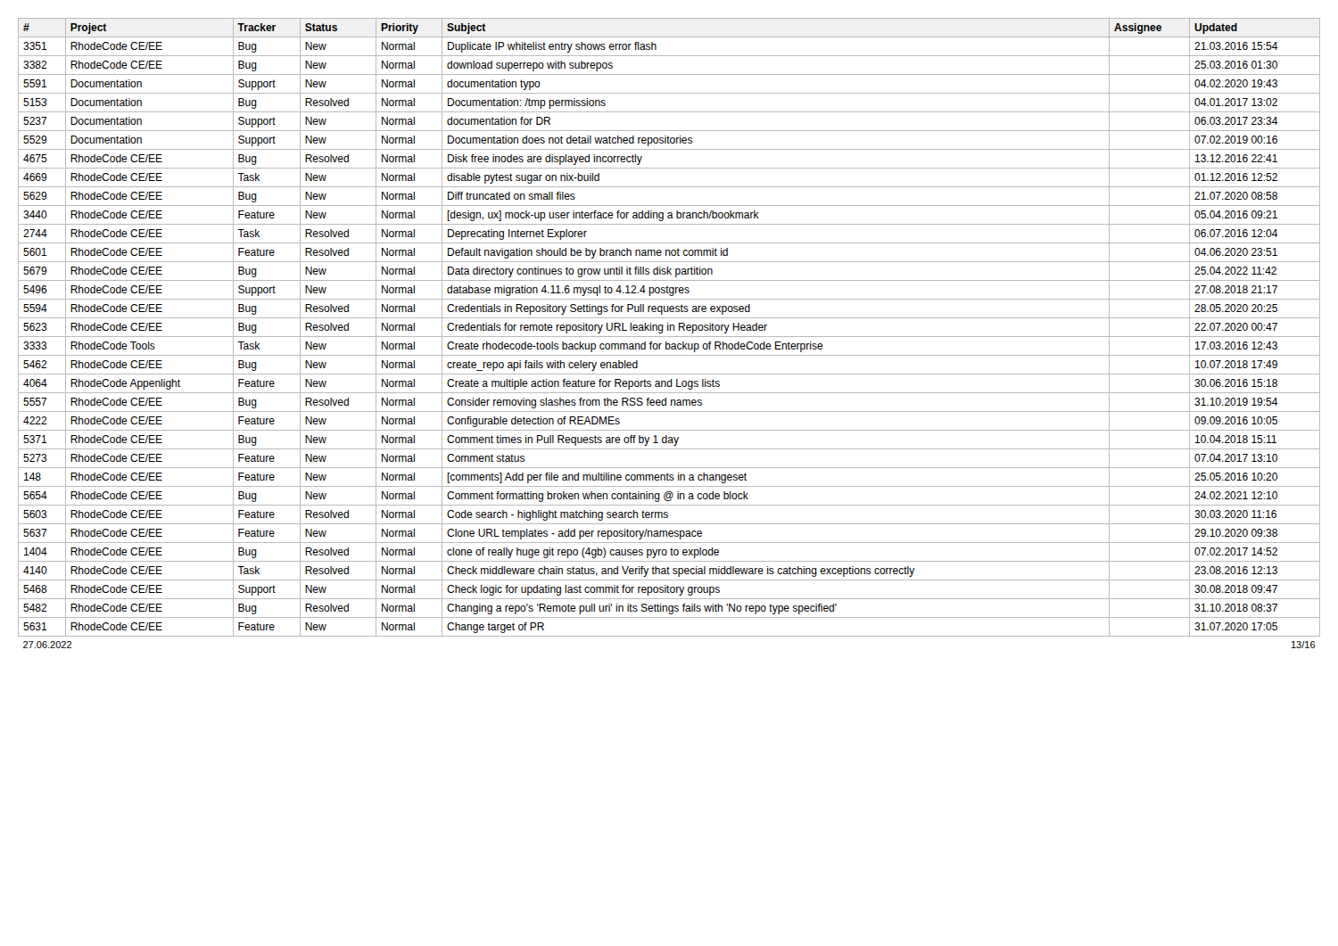| # | Project | Tracker | Status | Priority | Subject | Assignee | Updated |
| --- | --- | --- | --- | --- | --- | --- | --- |
| 3351 | RhodeCode CE/EE | Bug | New | Normal | Duplicate IP whitelist entry shows error flash | | 21.03.2016 15:54 |
| 3382 | RhodeCode CE/EE | Bug | New | Normal | download superrepo with subrepos | | 25.03.2016 01:30 |
| 5591 | Documentation | Support | New | Normal | documentation typo | | 04.02.2020 19:43 |
| 5153 | Documentation | Bug | Resolved | Normal | Documentation: /tmp permissions | | 04.01.2017 13:02 |
| 5237 | Documentation | Support | New | Normal | documentation for DR | | 06.03.2017 23:34 |
| 5529 | Documentation | Support | New | Normal | Documentation does not detail watched repositories | | 07.02.2019 00:16 |
| 4675 | RhodeCode CE/EE | Bug | Resolved | Normal | Disk free inodes are displayed incorrectly | | 13.12.2016 22:41 |
| 4669 | RhodeCode CE/EE | Task | New | Normal | disable pytest sugar on nix-build | | 01.12.2016 12:52 |
| 5629 | RhodeCode CE/EE | Bug | New | Normal | Diff truncated on small files | | 21.07.2020 08:58 |
| 3440 | RhodeCode CE/EE | Feature | New | Normal | [design, ux] mock-up user interface for adding a branch/bookmark | | 05.04.2016 09:21 |
| 2744 | RhodeCode CE/EE | Task | Resolved | Normal | Deprecating Internet Explorer | | 06.07.2016 12:04 |
| 5601 | RhodeCode CE/EE | Feature | Resolved | Normal | Default navigation should be by branch name not commit id | | 04.06.2020 23:51 |
| 5679 | RhodeCode CE/EE | Bug | New | Normal | Data directory continues to grow until it fills disk partition | | 25.04.2022 11:42 |
| 5496 | RhodeCode CE/EE | Support | New | Normal | database migration 4.11.6 mysql to 4.12.4 postgres | | 27.08.2018 21:17 |
| 5594 | RhodeCode CE/EE | Bug | Resolved | Normal | Credentials in Repository Settings for Pull requests are exposed | | 28.05.2020 20:25 |
| 5623 | RhodeCode CE/EE | Bug | Resolved | Normal | Credentials for remote repository URL leaking in Repository Header | | 22.07.2020 00:47 |
| 3333 | RhodeCode Tools | Task | New | Normal | Create rhodecode-tools backup command for backup of RhodeCode Enterprise | | 17.03.2016 12:43 |
| 5462 | RhodeCode CE/EE | Bug | New | Normal | create_repo api fails with celery enabled | | 10.07.2018 17:49 |
| 4064 | RhodeCode Appenlight | Feature | New | Normal | Create a multiple action feature for Reports and Logs lists | | 30.06.2016 15:18 |
| 5557 | RhodeCode CE/EE | Bug | Resolved | Normal | Consider removing slashes from the RSS feed names | | 31.10.2019 19:54 |
| 4222 | RhodeCode CE/EE | Feature | New | Normal | Configurable detection of READMEs | | 09.09.2016 10:05 |
| 5371 | RhodeCode CE/EE | Bug | New | Normal | Comment times in Pull Requests are off by 1 day | | 10.04.2018 15:11 |
| 5273 | RhodeCode CE/EE | Feature | New | Normal | Comment status | | 07.04.2017 13:10 |
| 148 | RhodeCode CE/EE | Feature | New | Normal | [comments] Add per file and multiline comments in a changeset | | 25.05.2016 10:20 |
| 5654 | RhodeCode CE/EE | Bug | New | Normal | Comment formatting broken when containing @ in a code block | | 24.02.2021 12:10 |
| 5603 | RhodeCode CE/EE | Feature | Resolved | Normal | Code search - highlight matching search terms | | 30.03.2020 11:16 |
| 5637 | RhodeCode CE/EE | Feature | New | Normal | Clone URL templates - add per repository/namespace | | 29.10.2020 09:38 |
| 1404 | RhodeCode CE/EE | Bug | Resolved | Normal | clone of really huge git repo (4gb) causes pyro to explode | | 07.02.2017 14:52 |
| 4140 | RhodeCode CE/EE | Task | Resolved | Normal | Check middleware chain status, and Verify that special middleware is catching exceptions correctly | | 23.08.2016 12:13 |
| 5468 | RhodeCode CE/EE | Support | New | Normal | Check logic for updating last commit for repository groups | | 30.08.2018 09:47 |
| 5482 | RhodeCode CE/EE | Bug | Resolved | Normal | Changing a repo's 'Remote pull uri' in its Settings fails with 'No repo type specified' | | 31.10.2018 08:37 |
| 5631 | RhodeCode CE/EE | Feature | New | Normal | Change target of PR | | 31.07.2020 17:05 |
| 27.06.2022 | 13/16 |